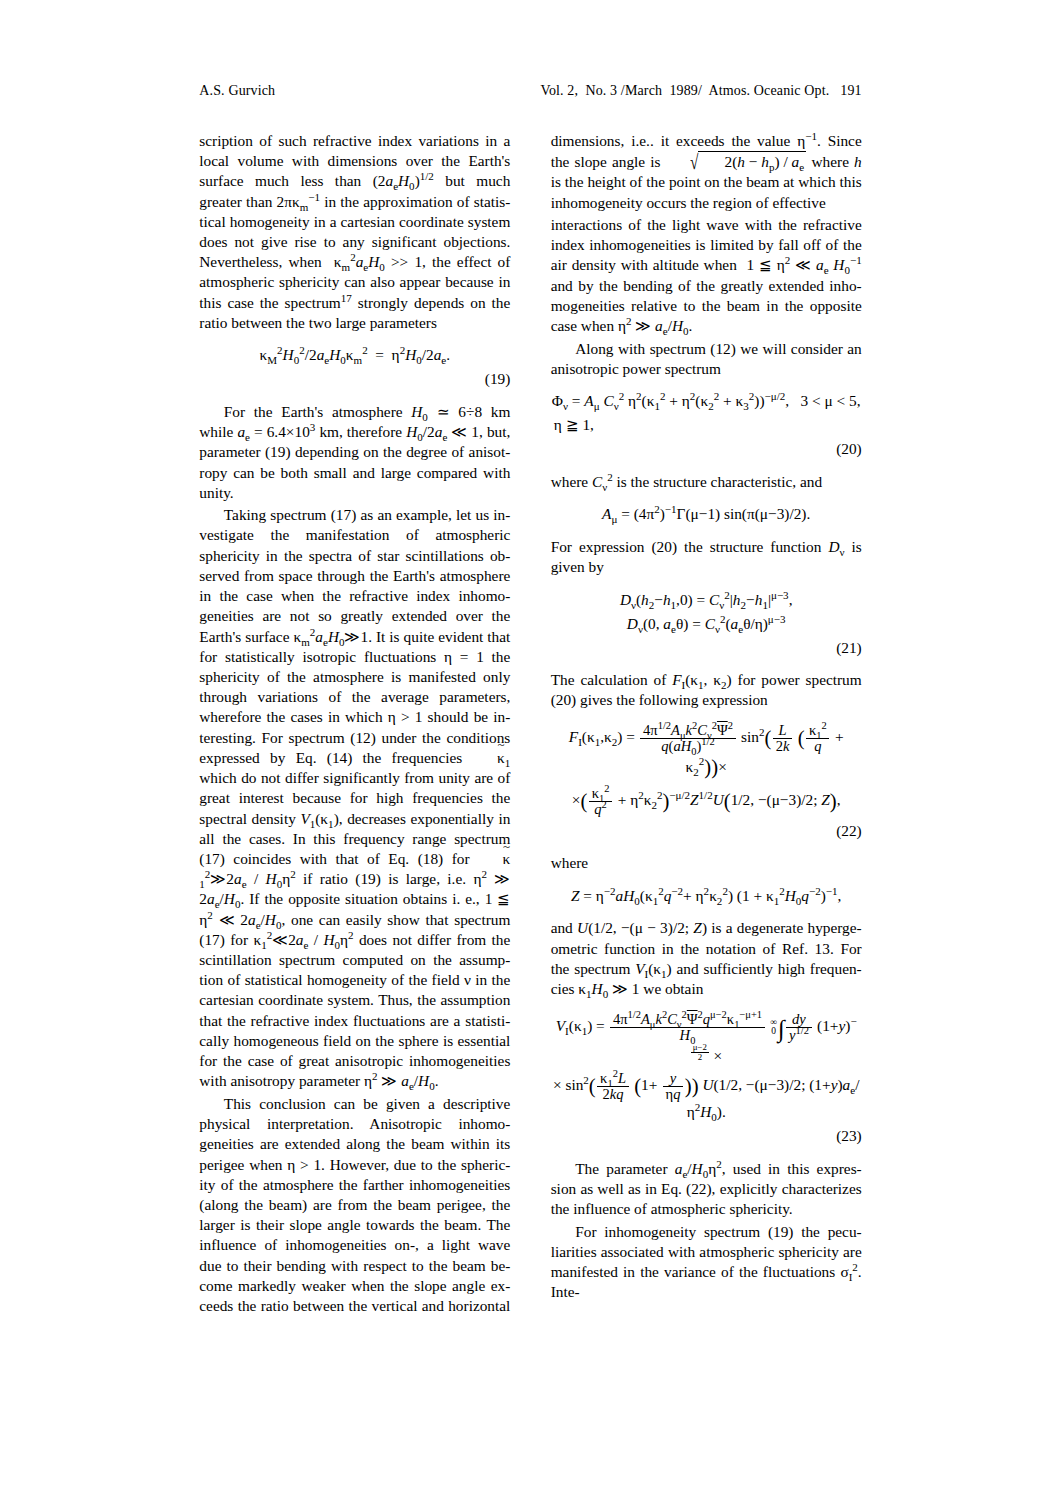A.S. Gurvich Vol. 2, No. 3 /March 1989/ Atmos. Oceanic Opt. 191
scription of such refractive index variations in a local volume with dimensions over the Earth's surface much less than (2aeH0)1/2 but much greater than 2πκm−1 in the approximation of statistical homogeneity in a cartesian coordinate system does not give rise to any significant objections. Nevertheless, when κm2aeH0 >> 1, the effect of atmospheric sphericity can also appear because in this case the spectrum17 strongly depends on the ratio between the two large parameters
κM2H02/2aeH0κm2 = η2H0/2ae.
(19)
For the Earth's atmosphere H0 ≃ 6÷8 km while ae = 6.4×103 km, therefore H0/2ae ≪ 1, but, parameter (19) depending on the degree of anisotropy can be both small and large compared with unity.
Taking spectrum (17) as an example, let us investigate the manifestation of atmospheric sphericity in the spectra of star scintillations observed from space through the Earth's atmosphere in the case when the refractive index inhomogeneities are not so greatly extended over the Earth's surface κm2aeH0≫1. It is quite evident that for statistically isotropic fluctuations η = 1 the sphericity of the atmosphere is manifested only through variations of the average parameters, wherefore the cases in which η > 1 should be interesting. For spectrum (12) under the conditions expressed by Eq. (14) the frequencies κ1 which do not differ significantly from unity are of great interest because for high frequencies the spectral density V1(κ1), decreases exponentially in all the cases. In this frequency range spectrum (17) coincides with that of Eq. (18) for κ12≫2ae / H0η2 if ratio (19) is large, i.e. η2 ≫ 2ae/H0. If the opposite situation obtains i. e., 1 ≦ η2 ≪ 2ae/H0, one can easily show that spectrum (17) for κ12≪2ae / H0η2 does not differ from the scintillation spectrum computed on the assumption of statistical homogeneity of the field ν in the cartesian coordinate system. Thus, the assumption that the refractive index fluctuations are a statistically homogeneous field on the sphere is essential for the case of great anisotropic inhomogeneities with anisotropy parameter η2 ≫ ae/H0.
This conclusion can be given a descriptive physical interpretation. Anisotropic inhomogeneities are extended along the beam within its perigee when η > 1. However, due to the sphericity of the atmosphere the farther inhomogeneities (along the beam) are from the beam perigee, the larger is their slope angle towards the beam. The influence of inhomogeneities on-, a light wave due to their bending with respect to the beam become markedly weaker when the slope angle exceeds the ratio between the vertical and horizontal dimensions, i.e.. it exceeds the value η−1. Since the slope angle is √2(h − hp) / ae where h is the height of the point on the beam at which this inhomogeneity occurs the region of effective
interactions of the light wave with the refractive index inhomogeneities is limited by fall off of the air density with altitude when 1 ≦ η2 ≪ ae H0−1 and by the bending of the greatly extended inhomogeneities relative to the beam in the opposite case when η2 ≫ ae/H0.
Along with spectrum (12) we will consider an anisotropic power spectrum
Φν = Aμ Cν2 η2(κ12 + η2(κ22 + κ32))−μ/2, 3 < μ < 5,
η ≧ 1,
(20)
where Cν2 is the structure characteristic, and
Aμ = (4π2)−1Γ(μ−1) sin(π(μ−3)/2).
For expression (20) the structure function Dν is given by
Dν(h2−h1,0) = Cν2|h2−h1|μ−3,
Dν(0, aeθ) = Cν2(aeθ/η)μ−3
(21)
The calculation of FI(κ1, κ2) for power spectrum (20) gives the following expression
FI(κ1,κ2) = 4π1/2Aμk2Cν2Ψ2 q(aH0)1/2 sin2(L 2k (κ12 q + κ22))×
×(κ12 q2 + η2κ22)−μ/2Z1/2U(1/2, −(μ−3)/2; Z),
(22)
where
Z = η−2aH0(κ12q−2+ η2κ22) (1 + κ12H0q−2)−1,
and U(1/2, −(μ − 3)/2; Z) is a degenerate hypergeometric function in the notation of Ref. 13. For the spectrum VI(κ1) and sufficiently high frequencies κ1H0 ≫ 1 we obtain
VI(κ1) = 4π1/2Aμk2Cν2Ψ2qμ−2κ1−μ+1 H0 ∞0∫dy y1/2 (1+y)−μ−22 ×
× sin2(κ12L 2kq (1+ yηq)) U(1/2, −(μ−3)/2; (1+y)ae/η2H0).
(23)
The parameter ae/H0η2, used in this expression as well as in Eq. (22), explicitly characterizes the influence of atmospheric sphericity.
For inhomogeneity spectrum (19) the peculiarities associated with atmospheric sphericity are manifested in the variance of the fluctuations σI2. Inte-